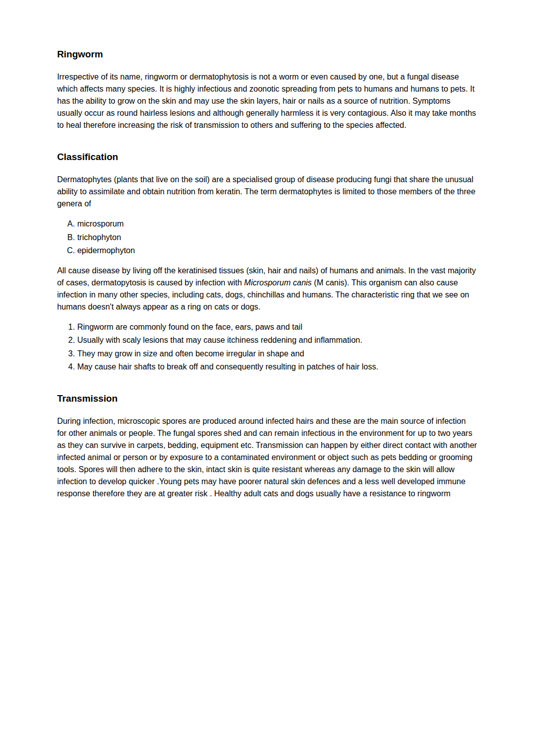Ringworm
Irrespective of its name, ringworm or dermatophytosis is not a worm or even caused by one, but a fungal disease which affects many species. It is highly infectious and zoonotic spreading from pets to humans and humans to pets. It has the ability to grow on the skin and may use the skin layers, hair or nails as a source of nutrition. Symptoms usually occur as round hairless lesions and although generally harmless it is very contagious. Also it may take months to heal therefore increasing the risk of transmission to others and suffering to the species affected.
Classification
Dermatophytes (plants that live on the soil) are a specialised group of disease producing fungi that share the unusual ability to assimilate and obtain nutrition from keratin. The term dermatophytes is limited to those members of the three genera of
microsporum
trichophyton
epidermophyton
All cause disease by living off the keratinised tissues (skin, hair and nails) of humans and animals. In the vast majority of cases, dermatopytosis is caused by infection with Microsporum canis (M canis). This organism can also cause infection in many other species, including cats, dogs, chinchillas and humans. The characteristic ring that we see on humans doesn't always appear as a ring on cats or dogs.
Ringworm are commonly found on the face, ears, paws and tail
Usually with scaly lesions that may cause itchiness reddening and inflammation.
They may grow in size and often become irregular in shape and
May cause hair shafts to break off and consequently resulting in patches of hair loss.
Transmission
During infection, microscopic spores are produced around infected hairs and these are the main source of infection for other animals or people. The fungal spores shed and can remain infectious in the environment for up to two years as they can survive in carpets, bedding, equipment etc. Transmission can happen by either direct contact with another infected animal or person or by exposure to a contaminated environment or object such as pets bedding or grooming tools. Spores will then adhere to the skin, intact skin is quite resistant whereas any damage to the skin will allow infection to develop quicker .Young pets may have poorer natural skin defences and a less well developed immune response therefore they are at greater risk . Healthy adult cats and dogs usually have a resistance to ringworm